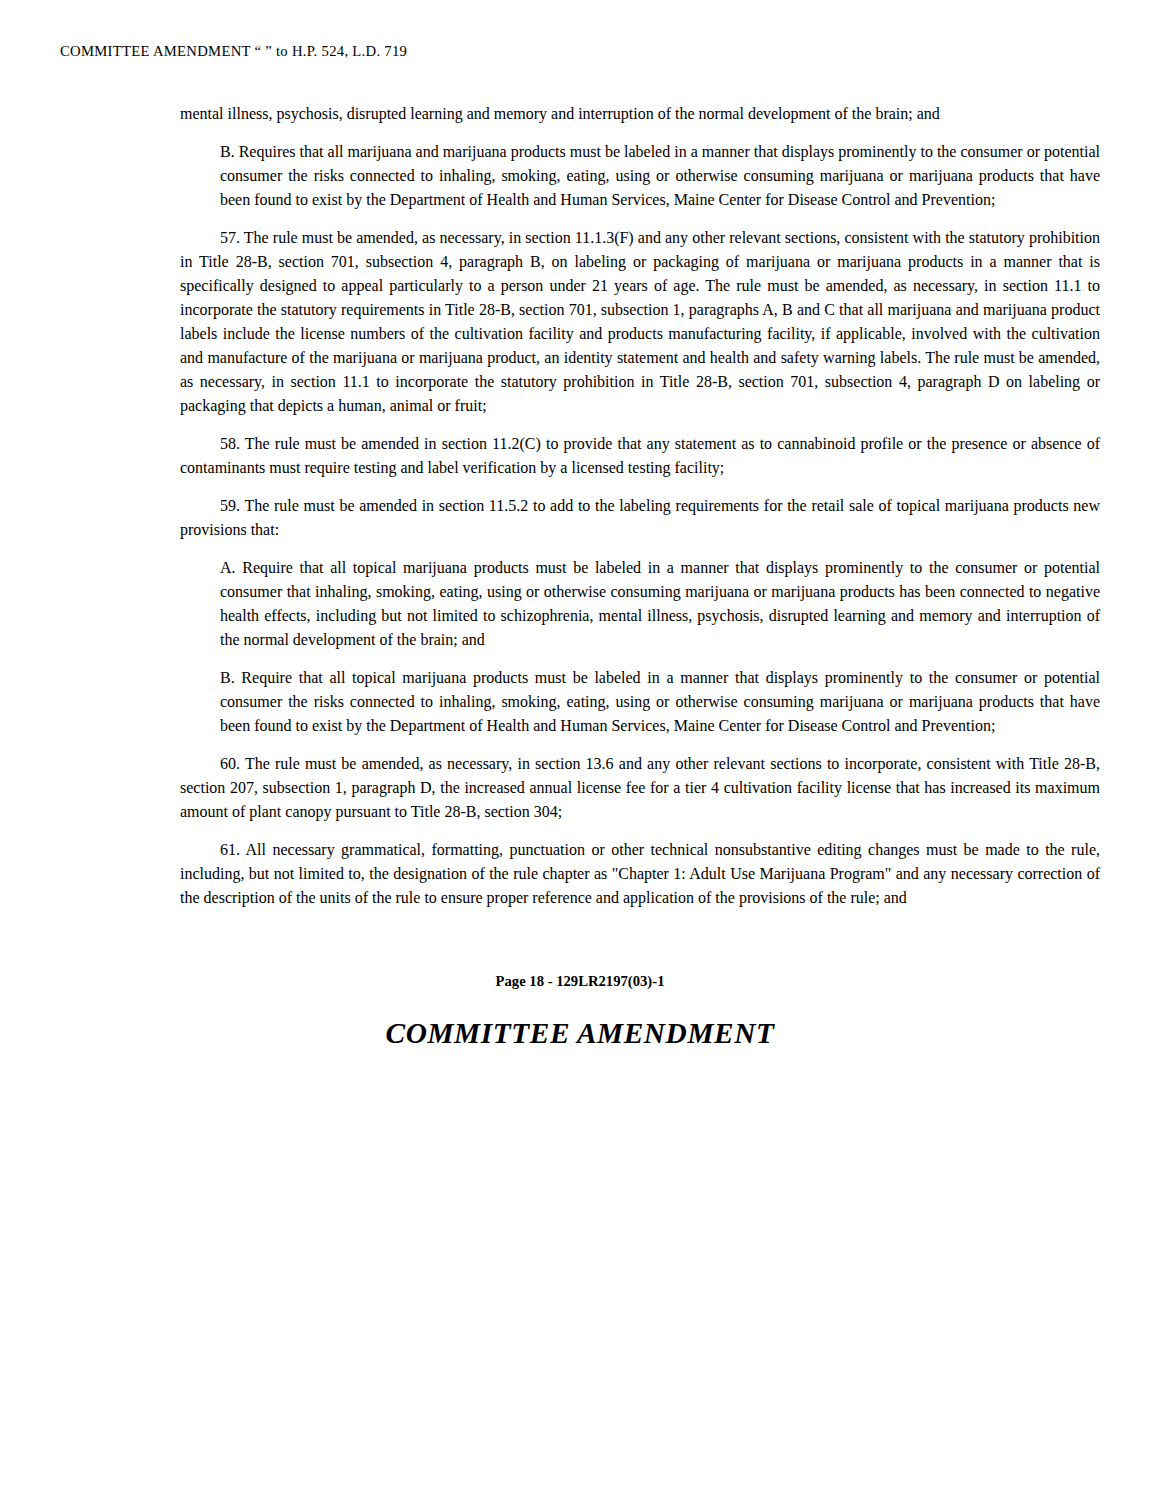COMMITTEE AMENDMENT “ ” to H.P. 524, L.D. 719
mental illness, psychosis, disrupted learning and memory and interruption of the normal development of the brain; and
B. Requires that all marijuana and marijuana products must be labeled in a manner that displays prominently to the consumer or potential consumer the risks connected to inhaling, smoking, eating, using or otherwise consuming marijuana or marijuana products that have been found to exist by the Department of Health and Human Services, Maine Center for Disease Control and Prevention;
57. The rule must be amended, as necessary, in section 11.1.3(F) and any other relevant sections, consistent with the statutory prohibition in Title 28‑B, section 701, subsection 4, paragraph B, on labeling or packaging of marijuana or marijuana products in a manner that is specifically designed to appeal particularly to a person under 21 years of age. The rule must be amended, as necessary, in section 11.1 to incorporate the statutory requirements in Title 28‑B, section 701, subsection 1, paragraphs A, B and C that all marijuana and marijuana product labels include the license numbers of the cultivation facility and products manufacturing facility, if applicable, involved with the cultivation and manufacture of the marijuana or marijuana product, an identity statement and health and safety warning labels. The rule must be amended, as necessary, in section 11.1 to incorporate the statutory prohibition in Title 28‑B, section 701, subsection 4, paragraph D on labeling or packaging that depicts a human, animal or fruit;
58. The rule must be amended in section 11.2(C) to provide that any statement as to cannabinoid profile or the presence or absence of contaminants must require testing and label verification by a licensed testing facility;
59. The rule must be amended in section 11.5.2 to add to the labeling requirements for the retail sale of topical marijuana products new provisions that:
A. Require that all topical marijuana products must be labeled in a manner that displays prominently to the consumer or potential consumer that inhaling, smoking, eating, using or otherwise consuming marijuana or marijuana products has been connected to negative health effects, including but not limited to schizophrenia, mental illness, psychosis, disrupted learning and memory and interruption of the normal development of the brain; and
B. Require that all topical marijuana products must be labeled in a manner that displays prominently to the consumer or potential consumer the risks connected to inhaling, smoking, eating, using or otherwise consuming marijuana or marijuana products that have been found to exist by the Department of Health and Human Services, Maine Center for Disease Control and Prevention;
60. The rule must be amended, as necessary, in section 13.6 and any other relevant sections to incorporate, consistent with Title 28‑B, section 207, subsection 1, paragraph D, the increased annual license fee for a tier 4 cultivation facility license that has increased its maximum amount of plant canopy pursuant to Title 28‑B, section 304;
61. All necessary grammatical, formatting, punctuation or other technical nonsubstantive editing changes must be made to the rule, including, but not limited to, the designation of the rule chapter as "Chapter 1: Adult Use Marijuana Program" and any necessary correction of the description of the units of the rule to ensure proper reference and application of the provisions of the rule; and
Page 18 - 129LR2197(03)-1
COMMITTEE AMENDMENT